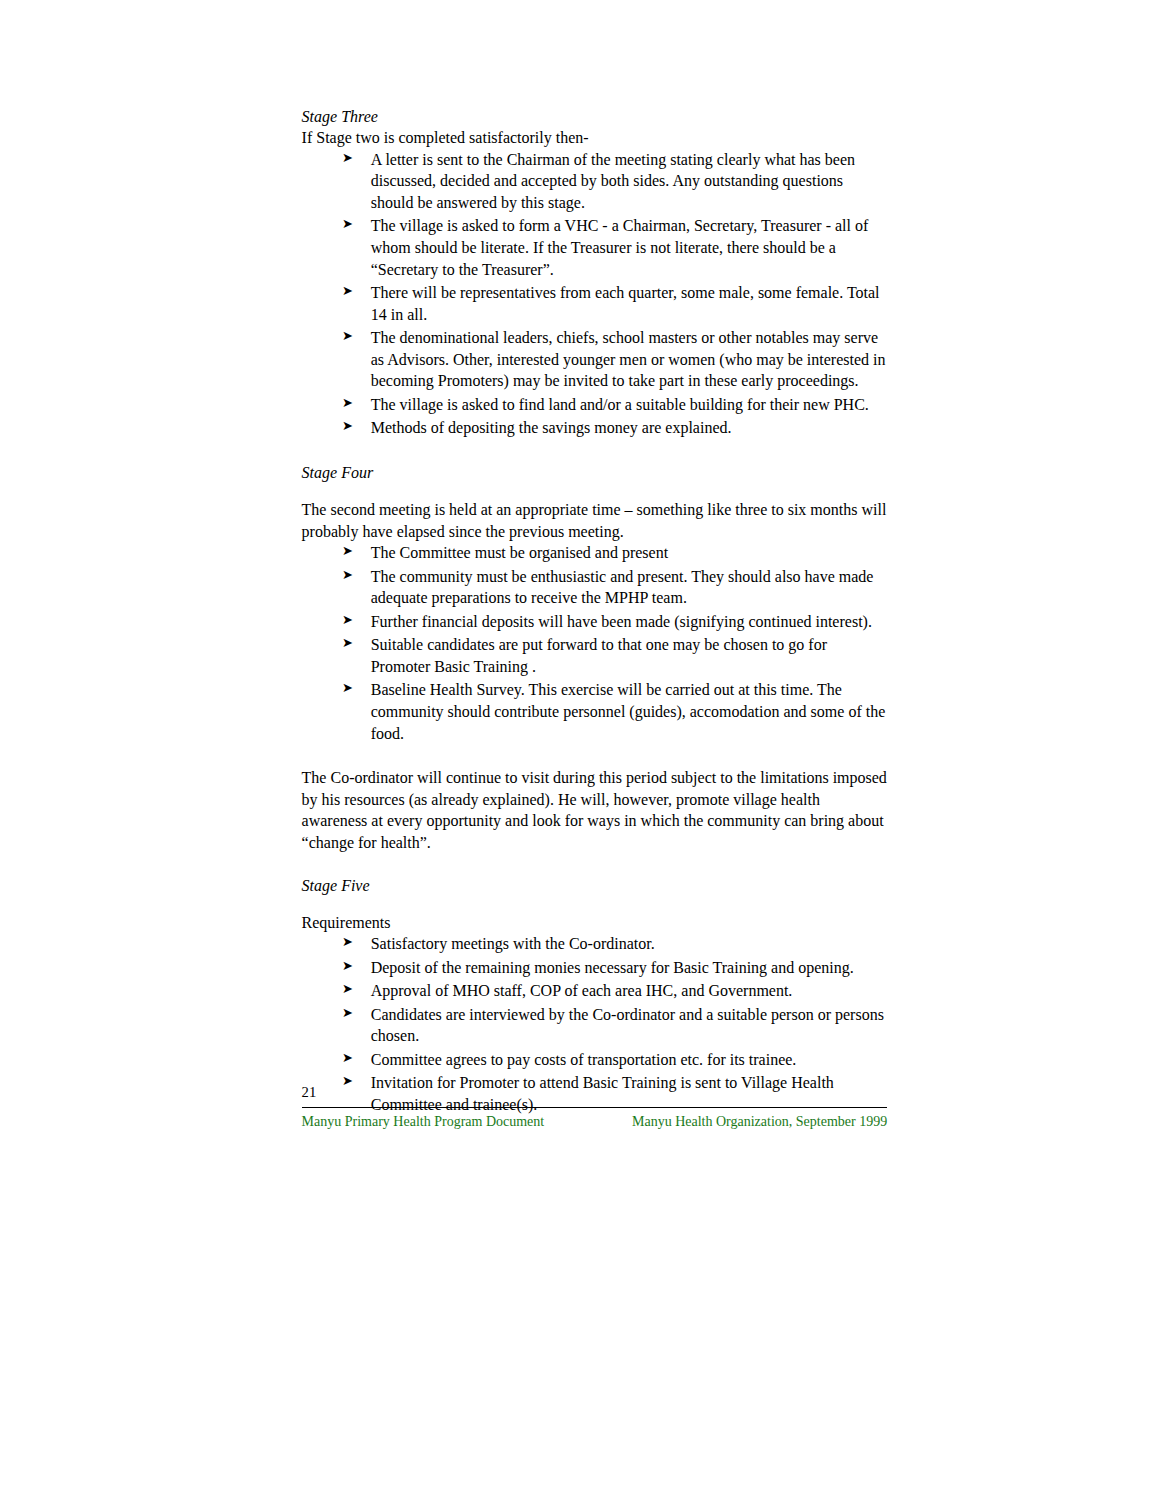Stage Three
If Stage two is completed satisfactorily then-
A letter is sent to the Chairman of the meeting stating clearly what has been discussed, decided and accepted by both sides. Any outstanding questions should be answered by this stage.
The village is asked to form a VHC - a Chairman, Secretary, Treasurer - all of whom should be literate. If the Treasurer is not literate, there should be a “Secretary to the Treasurer”.
There will be representatives from each quarter, some male, some female. Total 14 in all.
The denominational leaders, chiefs, school masters or other notables may serve as Advisors. Other, interested younger men or women (who may be interested in becoming Promoters) may be invited to take part in these early proceedings.
The village is asked to find land and/or a suitable building for their new PHC.
Methods of depositing the savings money are explained.
Stage Four
The second meeting is held at an appropriate time – something like three to six months will probably have elapsed since the previous meeting.
The Committee must be organised and present
The community must be enthusiastic and present. They should also have made adequate preparations to receive the MPHP team.
Further financial deposits will have been made (signifying continued interest).
Suitable candidates are put forward to that one may be chosen to go for Promoter Basic Training .
Baseline Health Survey. This exercise will be carried out at this time. The community should contribute personnel (guides), accomodation and some of the food.
The Co-ordinator will continue to visit during this period subject to the limitations imposed by his resources (as already explained). He will, however, promote village health awareness at every opportunity and look for ways in which the community can bring about “change for health”.
Stage Five
Requirements
Satisfactory meetings with the Co-ordinator.
Deposit of the remaining monies necessary for Basic Training and opening.
Approval of MHO staff, COP of each area IHC, and Government.
Candidates are interviewed by the Co-ordinator and a suitable person or persons chosen.
Committee agrees to pay costs of transportation etc. for its trainee.
Invitation for Promoter to attend Basic Training is sent to Village Health Committee and trainee(s).
21
Manyu Primary Health Program Document Manyu Health Organization, September 1999